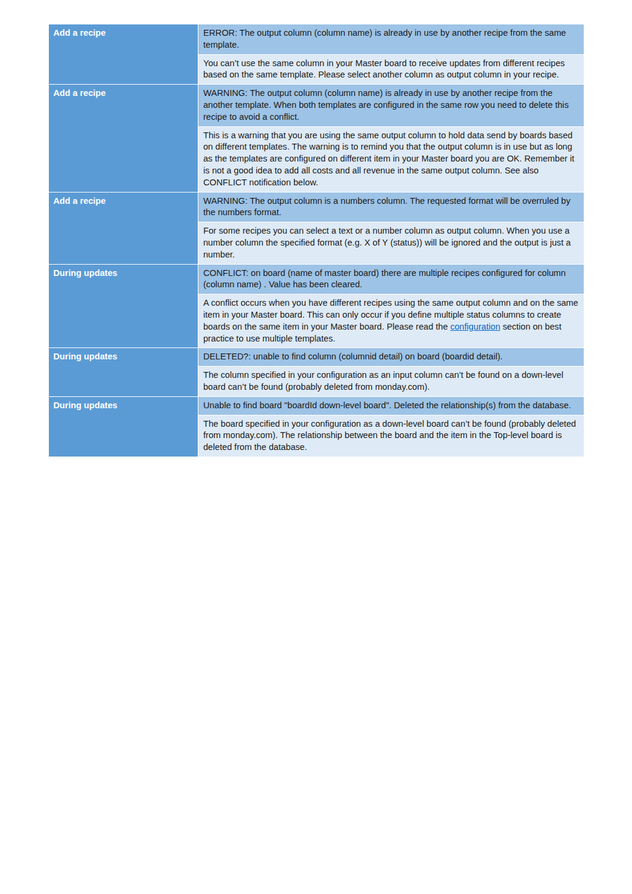| Add a recipe | ERROR: The output column (column name) is already in use by another recipe from the same template. |
| You can’t use the same column in your Master board to receive updates from different recipes based on the same template. Please select another column as output column in your recipe. |
| Add a recipe | WARNING: The output column (column name) is already in use by another recipe from the another template. When both templates are configured in the same row you need to delete this recipe to avoid a conflict. |
| This is a warning that you are using the same output column to hold data send by boards based on different templates. The warning is to remind you that the output column is in use but as long as the templates are configured on different item in your Master board you are OK. Remember it is not a good idea to add all costs and all revenue in the same output column. See also CONFLICT notification below. |
| Add a recipe | WARNING: The output column is a numbers column. The requested format will be overruled by the numbers format. |
| For some recipes you can select a text or a number column as output column. When you use a number column the specified format (e.g. X of Y (status)) will be ignored and the output is just a number. |
| During updates | CONFLICT: on board (name of master board) there are multiple recipes configured for column (column name) . Value has been cleared. |
| A conflict occurs when you have different recipes using the same output column and on the same item in your Master board. This can only occur if you define multiple status columns to create boards on the same item in your Master board. Please read the configuration section on best practice to use multiple templates. |
| During updates | DELETED?: unable to find column (columnid detail) on board (boardid detail). |
| The column specified in your configuration as an input column can’t be found on a down-level board can’t be found (probably deleted from monday.com). |
| During updates | Unable to find board "boardId down-level board". Deleted the relationship(s) from the database. |
| The board specified in your configuration as a down-level board can’t be found (probably deleted from monday.com). The relationship between the board and the item in the Top-level board is deleted from the database. |